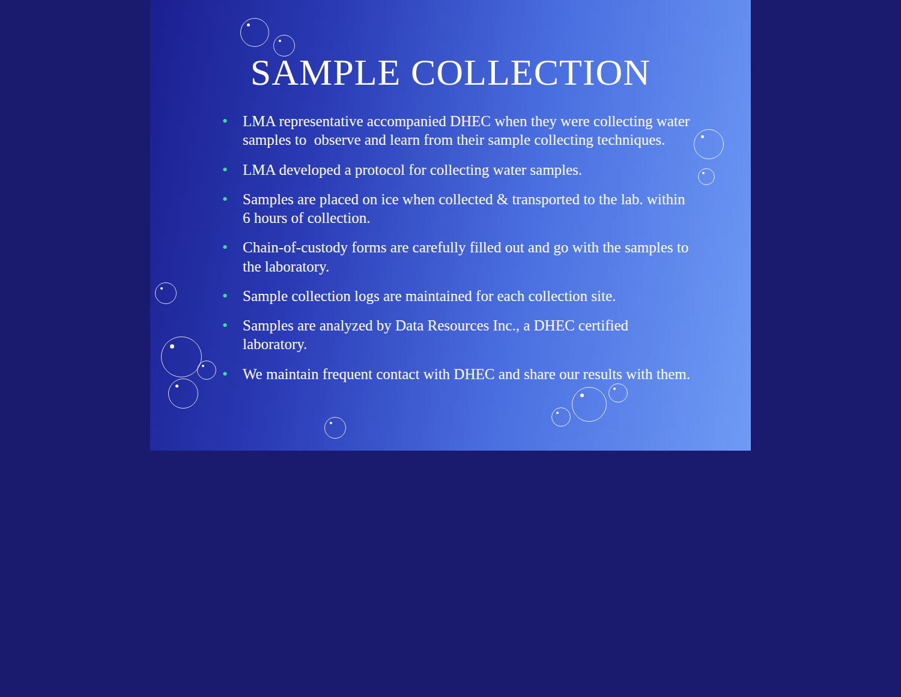SAMPLE COLLECTION
LMA representative accompanied DHEC when they were collecting water samples to observe and learn from their sample collecting techniques.
LMA developed a protocol for collecting water samples.
Samples are placed on ice when collected & transported to the lab. within 6 hours of collection.
Chain-of-custody forms are carefully filled out and go with the samples to the laboratory.
Sample collection logs are maintained for each collection site.
Samples are analyzed by Data Resources Inc., a DHEC certified laboratory.
We maintain frequent contact with DHEC and share our results with them.